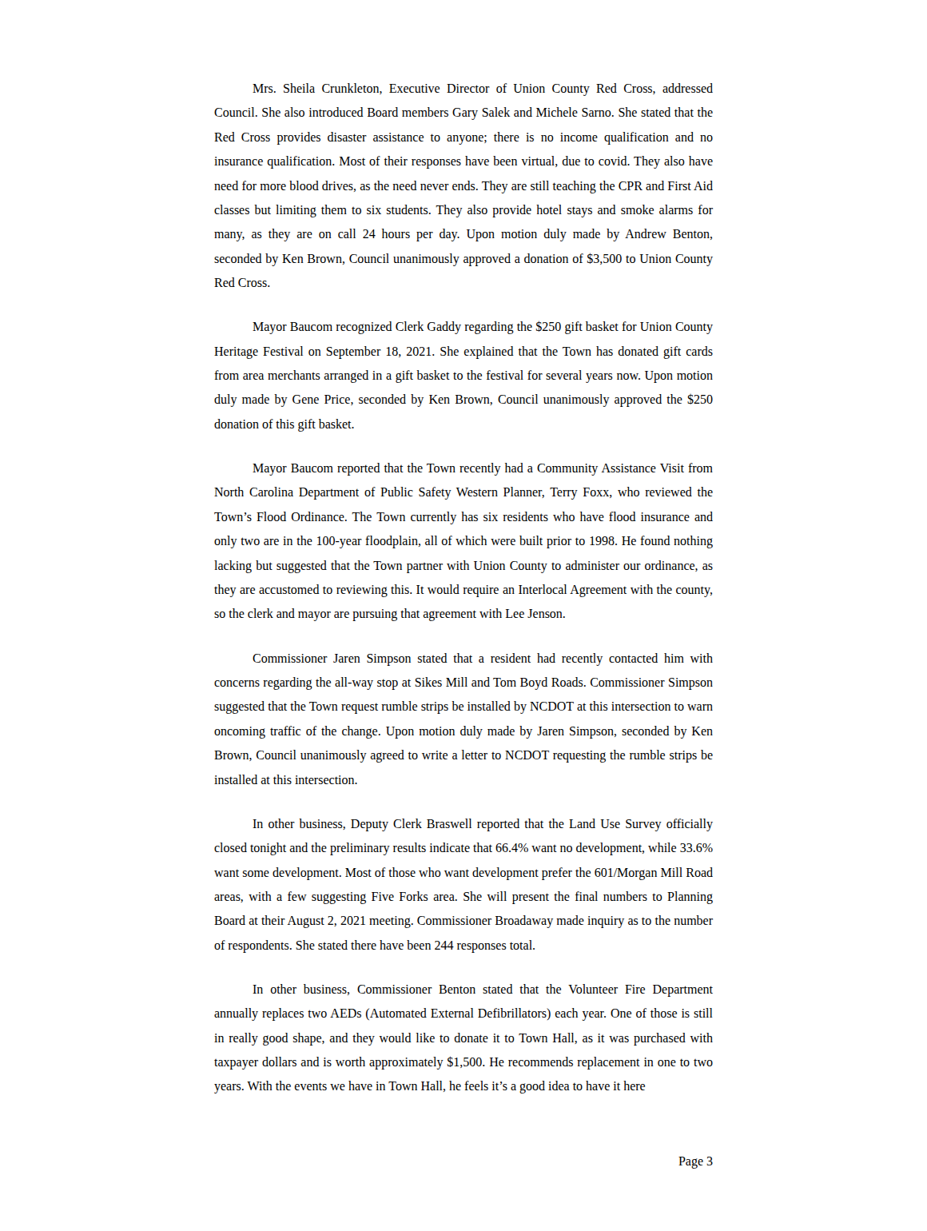Mrs. Sheila Crunkleton, Executive Director of Union County Red Cross, addressed Council. She also introduced Board members Gary Salek and Michele Sarno. She stated that the Red Cross provides disaster assistance to anyone; there is no income qualification and no insurance qualification. Most of their responses have been virtual, due to covid. They also have need for more blood drives, as the need never ends. They are still teaching the CPR and First Aid classes but limiting them to six students. They also provide hotel stays and smoke alarms for many, as they are on call 24 hours per day. Upon motion duly made by Andrew Benton, seconded by Ken Brown, Council unanimously approved a donation of $3,500 to Union County Red Cross.
Mayor Baucom recognized Clerk Gaddy regarding the $250 gift basket for Union County Heritage Festival on September 18, 2021. She explained that the Town has donated gift cards from area merchants arranged in a gift basket to the festival for several years now. Upon motion duly made by Gene Price, seconded by Ken Brown, Council unanimously approved the $250 donation of this gift basket.
Mayor Baucom reported that the Town recently had a Community Assistance Visit from North Carolina Department of Public Safety Western Planner, Terry Foxx, who reviewed the Town’s Flood Ordinance. The Town currently has six residents who have flood insurance and only two are in the 100-year floodplain, all of which were built prior to 1998. He found nothing lacking but suggested that the Town partner with Union County to administer our ordinance, as they are accustomed to reviewing this. It would require an Interlocal Agreement with the county, so the clerk and mayor are pursuing that agreement with Lee Jenson.
Commissioner Jaren Simpson stated that a resident had recently contacted him with concerns regarding the all-way stop at Sikes Mill and Tom Boyd Roads. Commissioner Simpson suggested that the Town request rumble strips be installed by NCDOT at this intersection to warn oncoming traffic of the change. Upon motion duly made by Jaren Simpson, seconded by Ken Brown, Council unanimously agreed to write a letter to NCDOT requesting the rumble strips be installed at this intersection.
In other business, Deputy Clerk Braswell reported that the Land Use Survey officially closed tonight and the preliminary results indicate that 66.4% want no development, while 33.6% want some development. Most of those who want development prefer the 601/Morgan Mill Road areas, with a few suggesting Five Forks area. She will present the final numbers to Planning Board at their August 2, 2021 meeting. Commissioner Broadaway made inquiry as to the number of respondents. She stated there have been 244 responses total.
In other business, Commissioner Benton stated that the Volunteer Fire Department annually replaces two AEDs (Automated External Defibrillators) each year. One of those is still in really good shape, and they would like to donate it to Town Hall, as it was purchased with taxpayer dollars and is worth approximately $1,500. He recommends replacement in one to two years. With the events we have in Town Hall, he feels it’s a good idea to have it here
Page 3